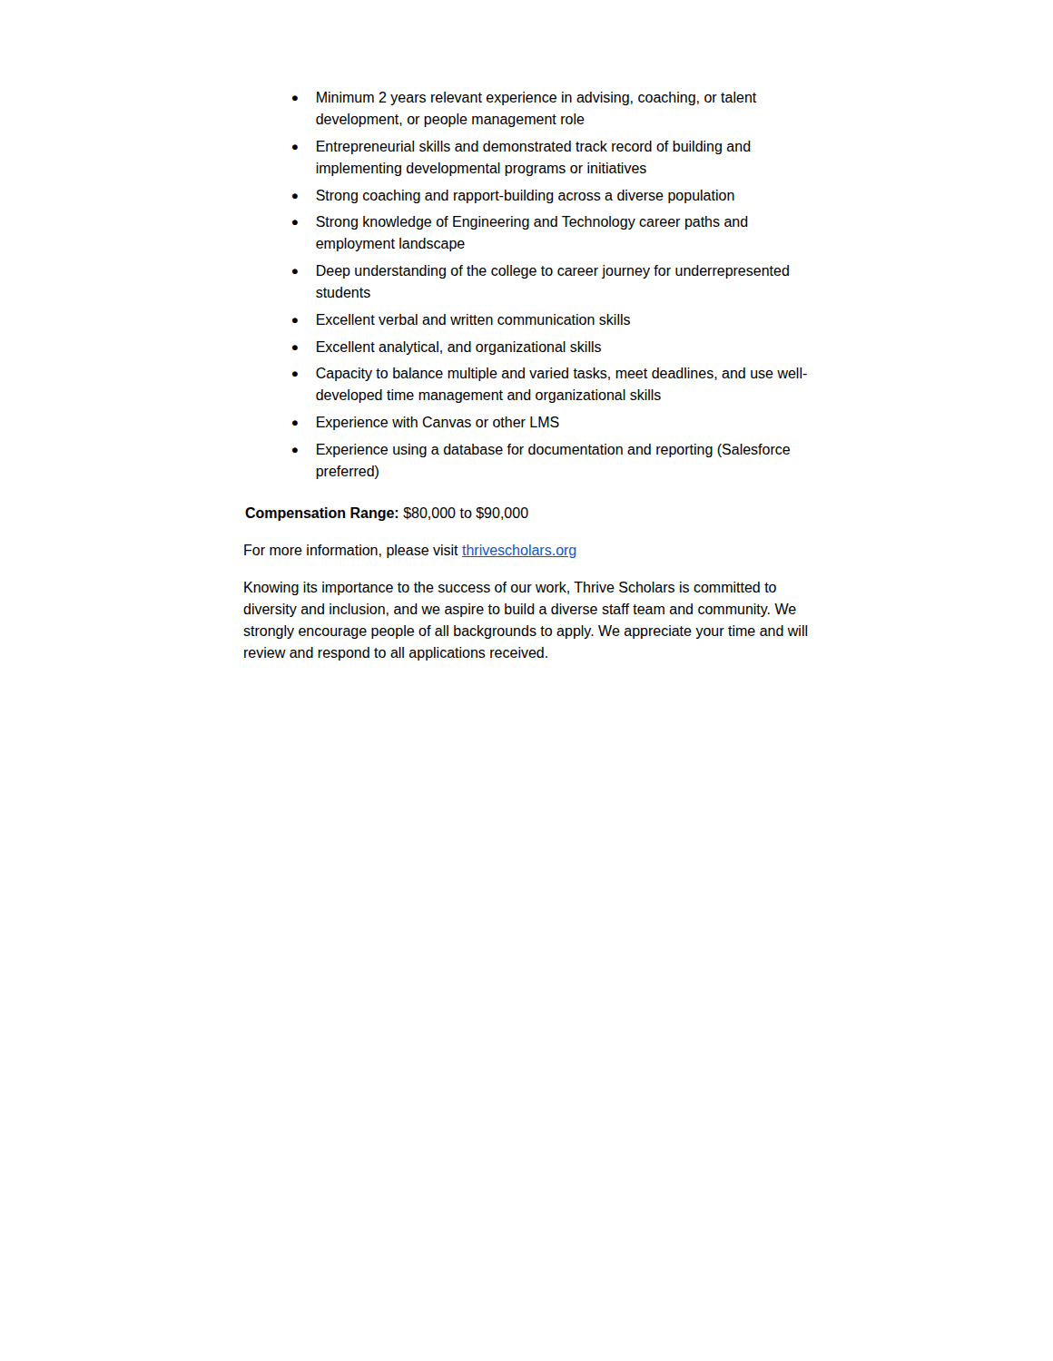Minimum 2 years relevant experience in advising, coaching, or talent development, or people management role
Entrepreneurial skills and demonstrated track record of building and implementing developmental programs or initiatives
Strong coaching and rapport-building across a diverse population
Strong knowledge of Engineering and Technology career paths and employment landscape
Deep understanding of the college to career journey for underrepresented students
Excellent verbal and written communication skills
Excellent analytical, and organizational skills
Capacity to balance multiple and varied tasks, meet deadlines, and use well-developed time management and organizational skills
Experience with Canvas or other LMS
Experience using a database for documentation and reporting (Salesforce preferred)
Compensation Range: $80,000 to $90,000
For more information, please visit thrivescholars.org
Knowing its importance to the success of our work, Thrive Scholars is committed to diversity and inclusion, and we aspire to build a diverse staff team and community. We strongly encourage people of all backgrounds to apply. We appreciate your time and will review and respond to all applications received.